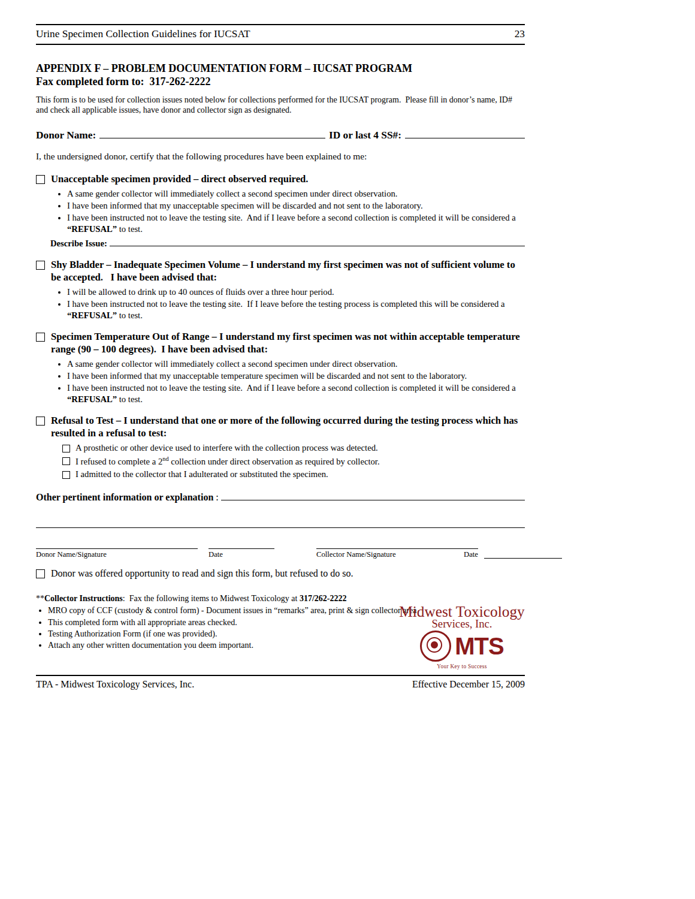Urine Specimen Collection Guidelines for IUCSAT 23
APPENDIX F – PROBLEM DOCUMENTATION FORM – IUCSAT PROGRAM Fax completed form to: 317-262-2222
This form is to be used for collection issues noted below for collections performed for the IUCSAT program. Please fill in donor’s name, ID# and check all applicable issues, have donor and collector sign as designated.
Donor Name: ID or last 4 SS#:
I, the undersigned donor, certify that the following procedures have been explained to me:
Unacceptable specimen provided – direct observed required.
A same gender collector will immediately collect a second specimen under direct observation.
I have been informed that my unacceptable specimen will be discarded and not sent to the laboratory.
I have been instructed not to leave the testing site. And if I leave before a second collection is completed it will be considered a “REFUSAL” to test.
Describe Issue:
Shy Bladder – Inadequate Specimen Volume – I understand my first specimen was not of sufficient volume to be accepted. I have been advised that:
I will be allowed to drink up to 40 ounces of fluids over a three hour period.
I have been instructed not to leave the testing site. If I leave before the testing process is completed this will be considered a “REFUSAL” to test.
Specimen Temperature Out of Range – I understand my first specimen was not within acceptable temperature range (90 – 100 degrees). I have been advised that:
A same gender collector will immediately collect a second specimen under direct observation.
I have been informed that my unacceptable temperature specimen will be discarded and not sent to the laboratory.
I have been instructed not to leave the testing site. And if I leave before a second collection is completed it will be considered a “REFUSAL” to test.
Refusal to Test – I understand that one or more of the following occurred during the testing process which has resulted in a refusal to test:
A prosthetic or other device used to interfere with the collection process was detected.
I refused to complete a 2nd collection under direct observation as required by collector.
I admitted to the collector that I adulterated or substituted the specimen.
Other pertinent information or explanation:
Donor Name/Signature
Date
Collector Name/Signature Date
Donor was offered opportunity to read and sign this form, but refused to do so.
Midwest Toxicology
Services, Inc.
MTS
Your Key to Success
**Collector Instructions: Fax the following items to Midwest Toxicology at 317/262-2222
MRO copy of CCF (custody & control form) - Document issues in “remarks” area, print & sign collector area
This completed form with all appropriate areas checked.
Testing Authorization Form (if one was provided).
Attach any other written documentation you deem important.
TPA - Midwest Toxicology Services, Inc. Effective December 15, 2009